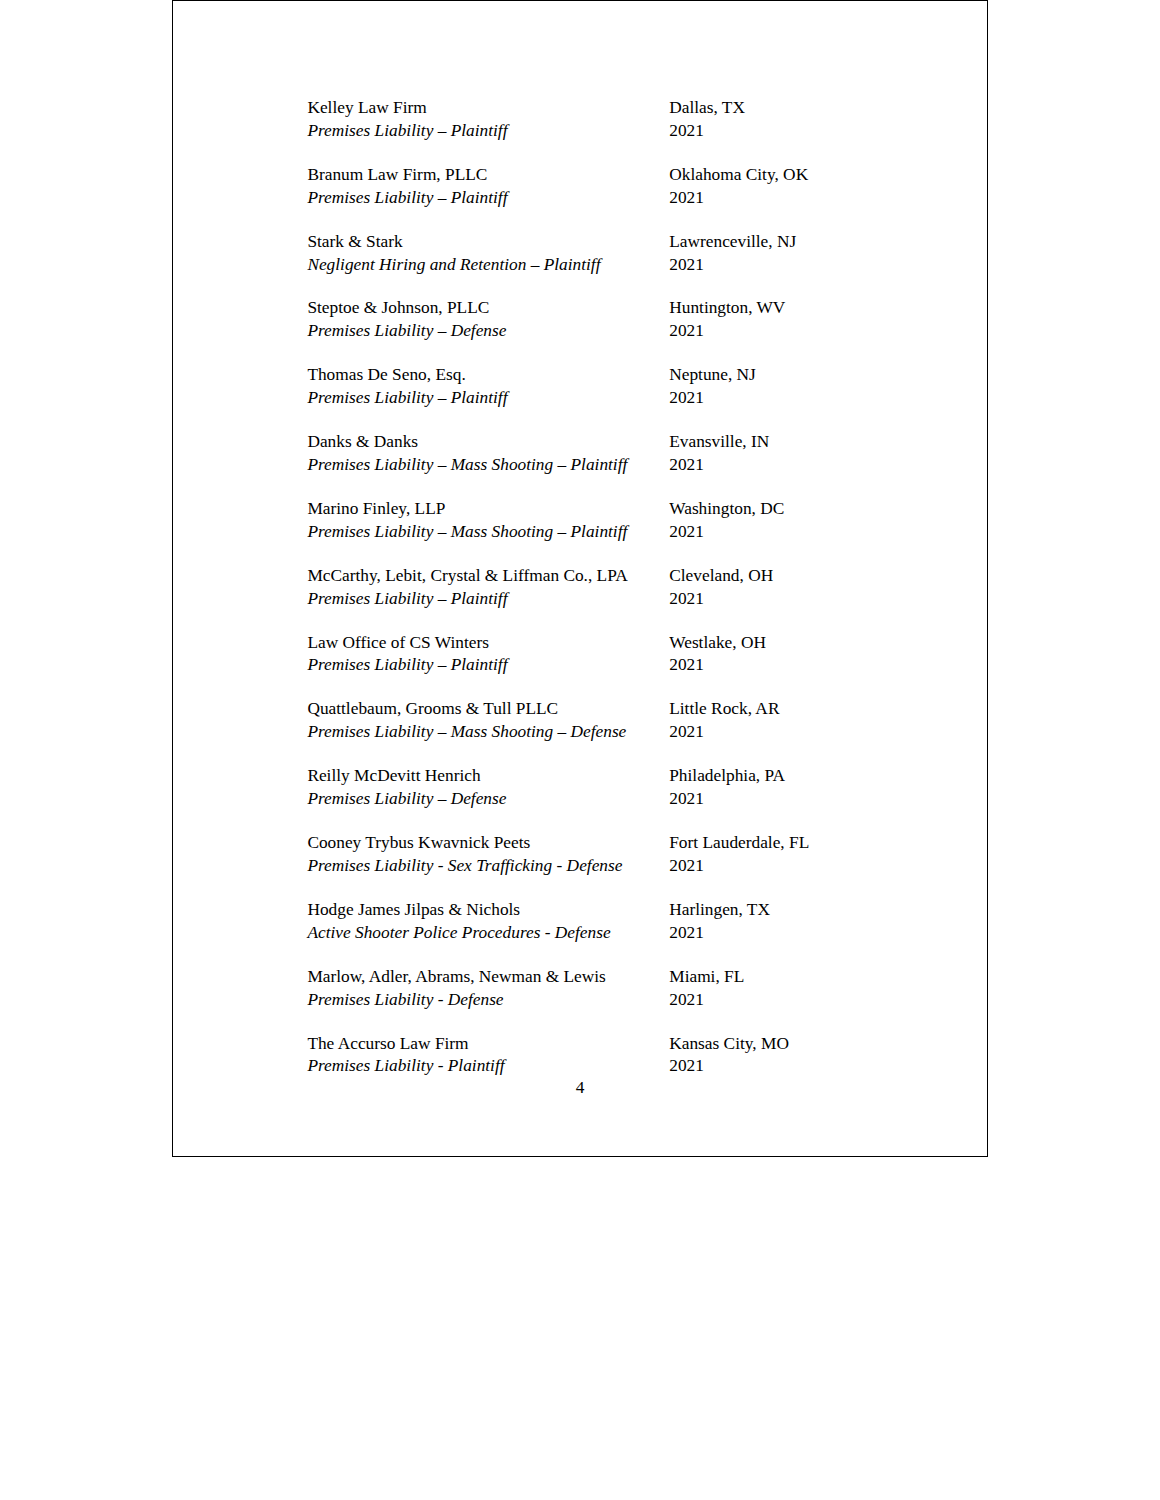| Kelley Law Firm | Dallas, TX |
| Premises Liability – Plaintiff | 2021 |
| Branum Law Firm, PLLC | Oklahoma City, OK |
| Premises Liability – Plaintiff | 2021 |
| Stark & Stark | Lawrenceville, NJ |
| Negligent Hiring and Retention – Plaintiff | 2021 |
| Steptoe & Johnson, PLLC | Huntington, WV |
| Premises Liability – Defense | 2021 |
| Thomas De Seno, Esq. | Neptune, NJ |
| Premises Liability – Plaintiff | 2021 |
| Danks & Danks | Evansville, IN |
| Premises Liability – Mass Shooting – Plaintiff | 2021 |
| Marino Finley, LLP | Washington, DC |
| Premises Liability – Mass Shooting – Plaintiff | 2021 |
| McCarthy, Lebit, Crystal & Liffman Co., LPA | Cleveland, OH |
| Premises Liability – Plaintiff | 2021 |
| Law Office of CS Winters | Westlake, OH |
| Premises Liability – Plaintiff | 2021 |
| Quattlebaum, Grooms & Tull PLLC | Little Rock, AR |
| Premises Liability – Mass Shooting – Defense | 2021 |
| Reilly McDevitt Henrich | Philadelphia, PA |
| Premises Liability – Defense | 2021 |
| Cooney Trybus Kwavnick Peets | Fort Lauderdale, FL |
| Premises Liability - Sex Trafficking - Defense | 2021 |
| Hodge James Jilpas & Nichols | Harlingen, TX |
| Active Shooter Police Procedures - Defense | 2021 |
| Marlow, Adler, Abrams, Newman & Lewis | Miami, FL |
| Premises Liability - Defense | 2021 |
| The Accurso Law Firm | Kansas City, MO |
| Premises Liability - Plaintiff | 2021 |
4